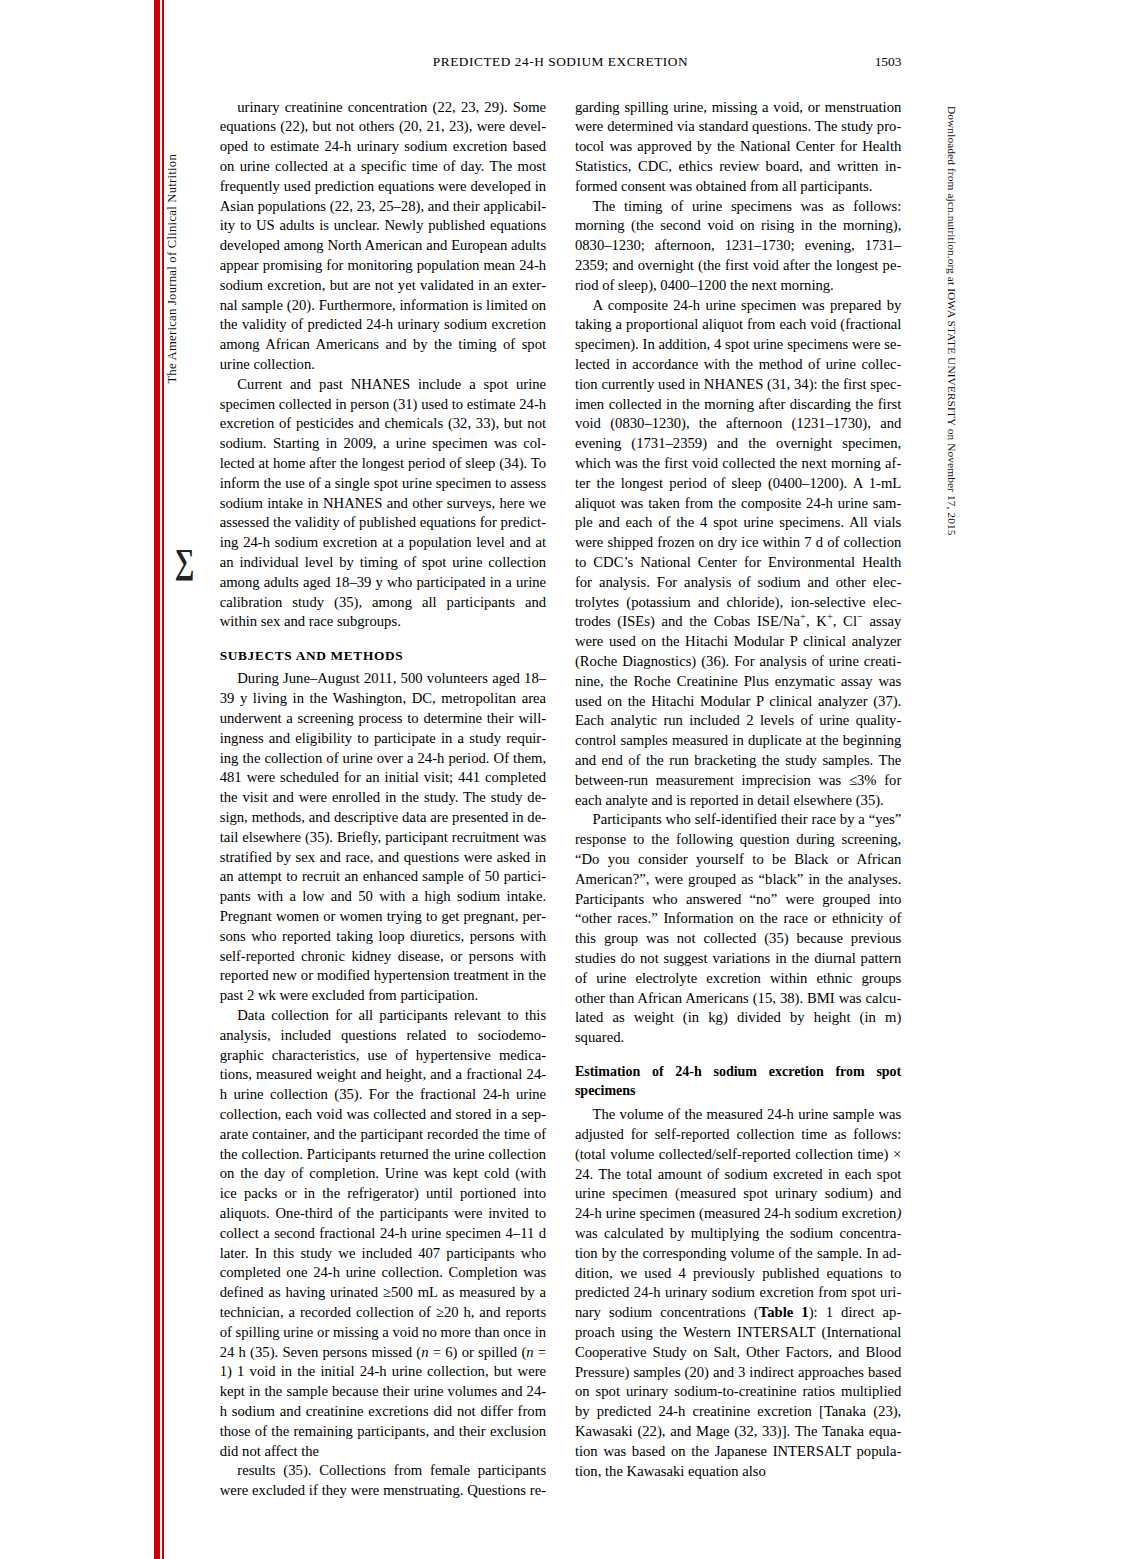PREDICTED 24-H SODIUM EXCRETION 1503
The American Journal of Clinical Nutrition
∑
Downloaded from ajcn.nutrition.org at IOWA STATE UNIVERSITY on November 17, 2015
urinary creatinine concentration (22, 23, 29). Some equations (22), but not others (20, 21, 23), were developed to estimate 24-h urinary sodium excretion based on urine collected at a specific time of day. The most frequently used prediction equations were developed in Asian populations (22, 23, 25–28), and their applicability to US adults is unclear. Newly published equations developed among North American and European adults appear promising for monitoring population mean 24-h sodium excretion, but are not yet validated in an external sample (20). Furthermore, information is limited on the validity of predicted 24-h urinary sodium excretion among African Americans and by the timing of spot urine collection.
Current and past NHANES include a spot urine specimen collected in person (31) used to estimate 24-h excretion of pesticides and chemicals (32, 33), but not sodium. Starting in 2009, a urine specimen was collected at home after the longest period of sleep (34). To inform the use of a single spot urine specimen to assess sodium intake in NHANES and other surveys, here we assessed the validity of published equations for predicting 24-h sodium excretion at a population level and at an individual level by timing of spot urine collection among adults aged 18–39 y who participated in a urine calibration study (35), among all participants and within sex and race subgroups.
SUBJECTS AND METHODS
During June–August 2011, 500 volunteers aged 18–39 y living in the Washington, DC, metropolitan area underwent a screening process to determine their willingness and eligibility to participate in a study requiring the collection of urine over a 24-h period. Of them, 481 were scheduled for an initial visit; 441 completed the visit and were enrolled in the study. The study design, methods, and descriptive data are presented in detail elsewhere (35). Briefly, participant recruitment was stratified by sex and race, and questions were asked in an attempt to recruit an enhanced sample of 50 participants with a low and 50 with a high sodium intake. Pregnant women or women trying to get pregnant, persons who reported taking loop diuretics, persons with self-reported chronic kidney disease, or persons with reported new or modified hypertension treatment in the past 2 wk were excluded from participation.
Data collection for all participants relevant to this analysis, included questions related to sociodemographic characteristics, use of hypertensive medications, measured weight and height, and a fractional 24-h urine collection (35). For the fractional 24-h urine collection, each void was collected and stored in a separate container, and the participant recorded the time of the collection. Participants returned the urine collection on the day of completion. Urine was kept cold (with ice packs or in the refrigerator) until portioned into aliquots. One-third of the participants were invited to collect a second fractional 24-h urine specimen 4–11 d later. In this study we included 407 participants who completed one 24-h urine collection. Completion was defined as having urinated ≥500 mL as measured by a technician, a recorded collection of ≥20 h, and reports of spilling urine or missing a void no more than once in 24 h (35). Seven persons missed (n = 6) or spilled (n = 1) 1 void in the initial 24-h urine collection, but were kept in the sample because their urine volumes and 24-h sodium and creatinine excretions did not differ from those of the remaining participants, and their exclusion did not affect the
results (35). Collections from female participants were excluded if they were menstruating. Questions regarding spilling urine, missing a void, or menstruation were determined via standard questions. The study protocol was approved by the National Center for Health Statistics, CDC, ethics review board, and written informed consent was obtained from all participants.
The timing of urine specimens was as follows: morning (the second void on rising in the morning), 0830–1230; afternoon, 1231–1730; evening, 1731–2359; and overnight (the first void after the longest period of sleep), 0400–1200 the next morning.
A composite 24-h urine specimen was prepared by taking a proportional aliquot from each void (fractional specimen). In addition, 4 spot urine specimens were selected in accordance with the method of urine collection currently used in NHANES (31, 34): the first specimen collected in the morning after discarding the first void (0830–1230), the afternoon (1231–1730), and evening (1731–2359) and the overnight specimen, which was the first void collected the next morning after the longest period of sleep (0400–1200). A 1-mL aliquot was taken from the composite 24-h urine sample and each of the 4 spot urine specimens. All vials were shipped frozen on dry ice within 7 d of collection to CDC’s National Center for Environmental Health for analysis. For analysis of sodium and other electrolytes (potassium and chloride), ion-selective electrodes (ISEs) and the Cobas ISE/Na+, K+, Cl− assay were used on the Hitachi Modular P clinical analyzer (Roche Diagnostics) (36). For analysis of urine creatinine, the Roche Creatinine Plus enzymatic assay was used on the Hitachi Modular P clinical analyzer (37). Each analytic run included 2 levels of urine quality-control samples measured in duplicate at the beginning and end of the run bracketing the study samples. The between-run measurement imprecision was ≤3% for each analyte and is reported in detail elsewhere (35).
Participants who self-identified their race by a “yes” response to the following question during screening, “Do you consider yourself to be Black or African American?”, were grouped as “black” in the analyses. Participants who answered “no” were grouped into “other races.” Information on the race or ethnicity of this group was not collected (35) because previous studies do not suggest variations in the diurnal pattern of urine electrolyte excretion within ethnic groups other than African Americans (15, 38). BMI was calculated as weight (in kg) divided by height (in m) squared.
Estimation of 24-h sodium excretion from spot specimens
The volume of the measured 24-h urine sample was adjusted for self-reported collection time as follows: (total volume collected/self-reported collection time) × 24. The total amount of sodium excreted in each spot urine specimen (measured spot urinary sodium) and 24-h urine specimen (measured 24-h sodium excretion) was calculated by multiplying the sodium concentration by the corresponding volume of the sample. In addition, we used 4 previously published equations to predicted 24-h urinary sodium excretion from spot urinary sodium concentrations (Table 1): 1 direct approach using the Western INTERSALT (International Cooperative Study on Salt, Other Factors, and Blood Pressure) samples (20) and 3 indirect approaches based on spot urinary sodium-to-creatinine ratios multiplied by predicted 24-h creatinine excretion [Tanaka (23), Kawasaki (22), and Mage (32, 33)]. The Tanaka equation was based on the Japanese INTERSALT population, the Kawasaki equation also